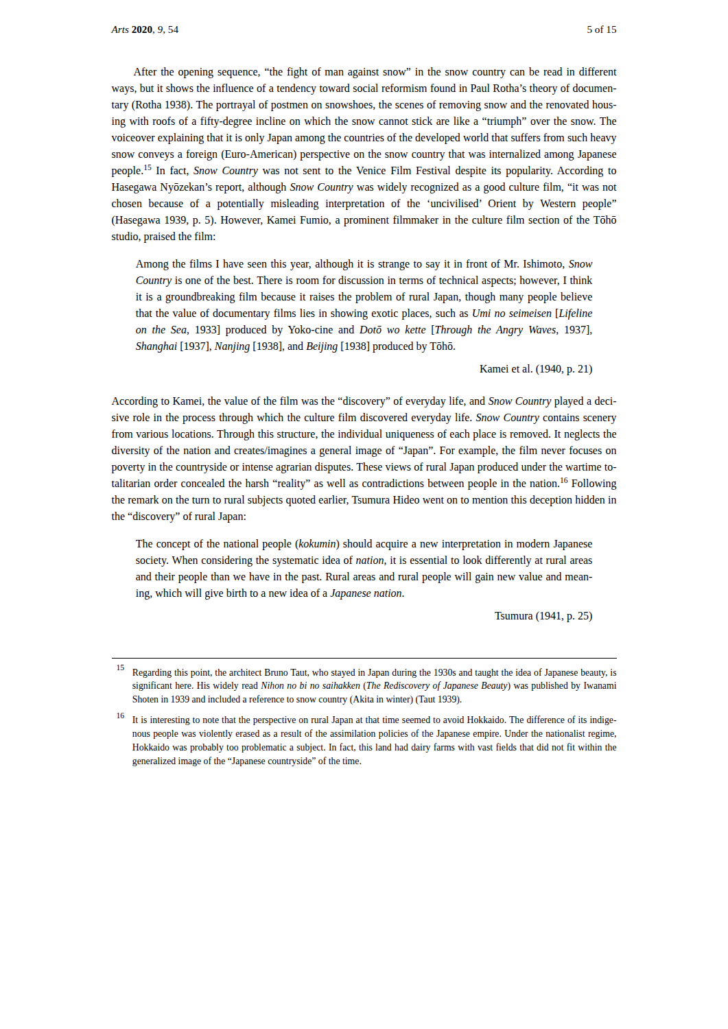Arts 2020, 9, 54 5 of 15
After the opening sequence, “the fight of man against snow” in the snow country can be read in different ways, but it shows the influence of a tendency toward social reformism found in Paul Rotha’s theory of documentary (Rotha 1938). The portrayal of postmen on snowshoes, the scenes of removing snow and the renovated housing with roofs of a fifty-degree incline on which the snow cannot stick are like a “triumph” over the snow. The voiceover explaining that it is only Japan among the countries of the developed world that suffers from such heavy snow conveys a foreign (Euro-American) perspective on the snow country that was internalized among Japanese people.15 In fact, Snow Country was not sent to the Venice Film Festival despite its popularity. According to Hasegawa Nyōzekan’s report, although Snow Country was widely recognized as a good culture film, “it was not chosen because of a potentially misleading interpretation of the ‘uncivilised’ Orient by Western people” (Hasegawa 1939, p. 5). However, Kamei Fumio, a prominent filmmaker in the culture film section of the Tōhō studio, praised the film:
Among the films I have seen this year, although it is strange to say it in front of Mr. Ishimoto, Snow Country is one of the best. There is room for discussion in terms of technical aspects; however, I think it is a groundbreaking film because it raises the problem of rural Japan, though many people believe that the value of documentary films lies in showing exotic places, such as Umi no seimeisen [Lifeline on the Sea, 1933] produced by Yoko-cine and Dotō wo kette [Through the Angry Waves, 1937], Shanghai [1937], Nanjing [1938], and Beijing [1938] produced by Tōhō.
Kamei et al. (1940, p. 21)
According to Kamei, the value of the film was the “discovery” of everyday life, and Snow Country played a decisive role in the process through which the culture film discovered everyday life. Snow Country contains scenery from various locations. Through this structure, the individual uniqueness of each place is removed. It neglects the diversity of the nation and creates/imagines a general image of “Japan”. For example, the film never focuses on poverty in the countryside or intense agrarian disputes. These views of rural Japan produced under the wartime totalitarian order concealed the harsh “reality” as well as contradictions between people in the nation.16 Following the remark on the turn to rural subjects quoted earlier, Tsumura Hideo went on to mention this deception hidden in the “discovery” of rural Japan:
The concept of the national people (kokumin) should acquire a new interpretation in modern Japanese society. When considering the systematic idea of nation, it is essential to look differently at rural areas and their people than we have in the past. Rural areas and rural people will gain new value and meaning, which will give birth to a new idea of a Japanese nation.
Tsumura (1941, p. 25)
Regarding this point, the architect Bruno Taut, who stayed in Japan during the 1930s and taught the idea of Japanese beauty, is significant here. His widely read Nihon no bi no saihakken (The Rediscovery of Japanese Beauty) was published by Iwanami Shoten in 1939 and included a reference to snow country (Akita in winter) (Taut 1939).
It is interesting to note that the perspective on rural Japan at that time seemed to avoid Hokkaido. The difference of its indigenous people was violently erased as a result of the assimilation policies of the Japanese empire. Under the nationalist regime, Hokkaido was probably too problematic a subject. In fact, this land had dairy farms with vast fields that did not fit within the generalized image of the “Japanese countryside” of the time.